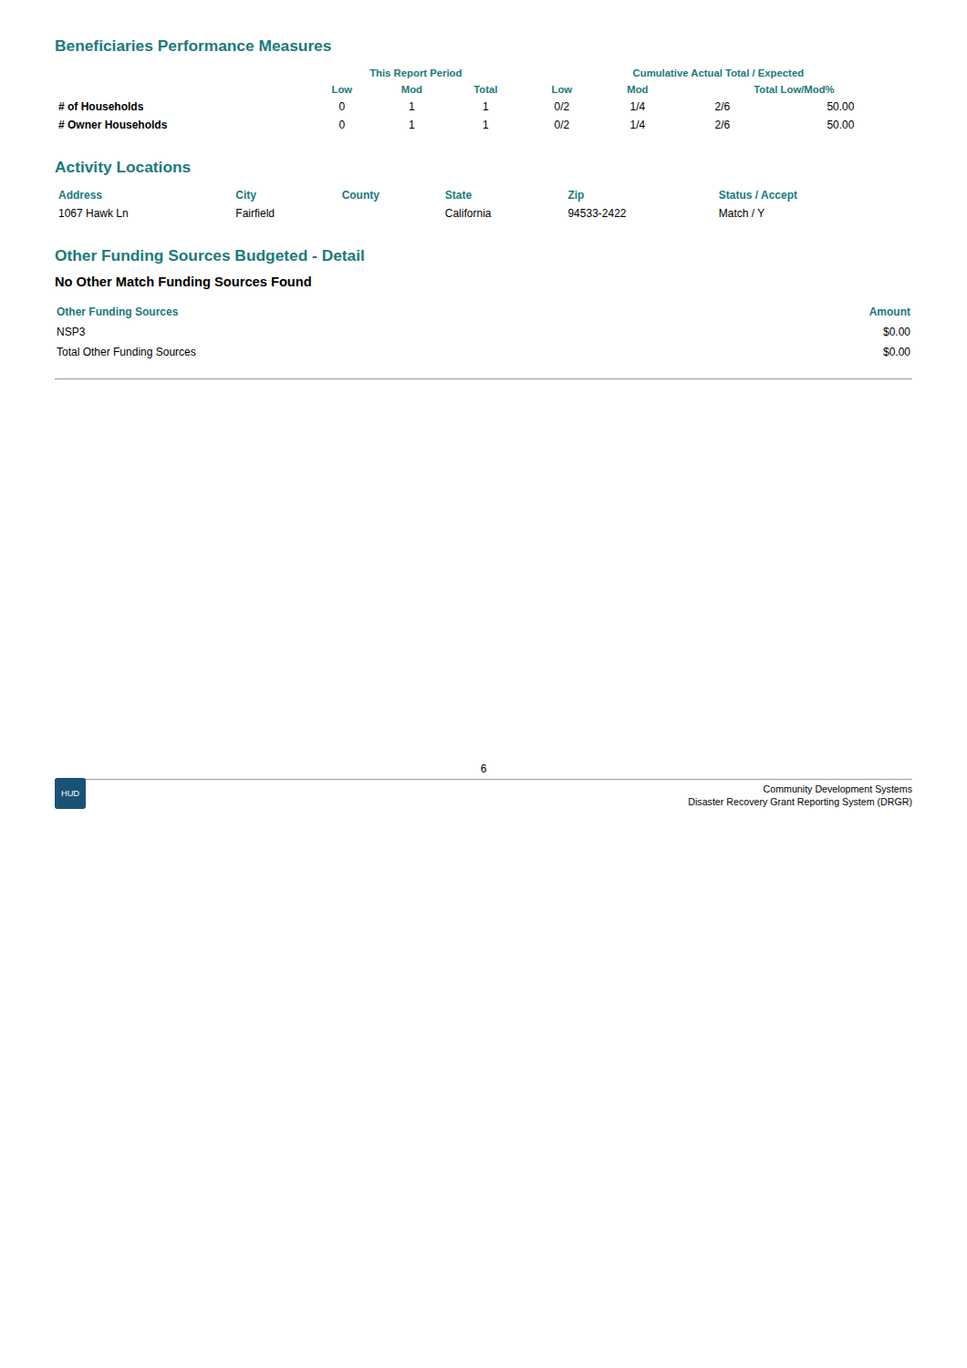Beneficiaries Performance Measures
| | This Report Period | Cumulative Actual Total / Expected |
| | Low | Mod | Total | Low | Mod | Total Low/Mod% |
| # of Households | 0 | 1 | 1 | 0/2 | 1/4 | 2/6 | 50.00 |
| # Owner Households | 0 | 1 | 1 | 0/2 | 1/4 | 2/6 | 50.00 |
Activity Locations
| Address | City | County | State | Zip | Status / Accept |
| --- | --- | --- | --- | --- | --- |
| 1067 Hawk Ln | Fairfield | | California | 94533-2422 | Match / Y |
Other Funding Sources Budgeted - Detail
No Other Match Funding Sources Found
| Other Funding Sources | Amount |
| --- | --- |
| NSP3 | $0.00 |
| Total Other Funding Sources | $0.00 |
6
Community Development Systems
Disaster Recovery Grant Reporting System (DRGR)
HUD